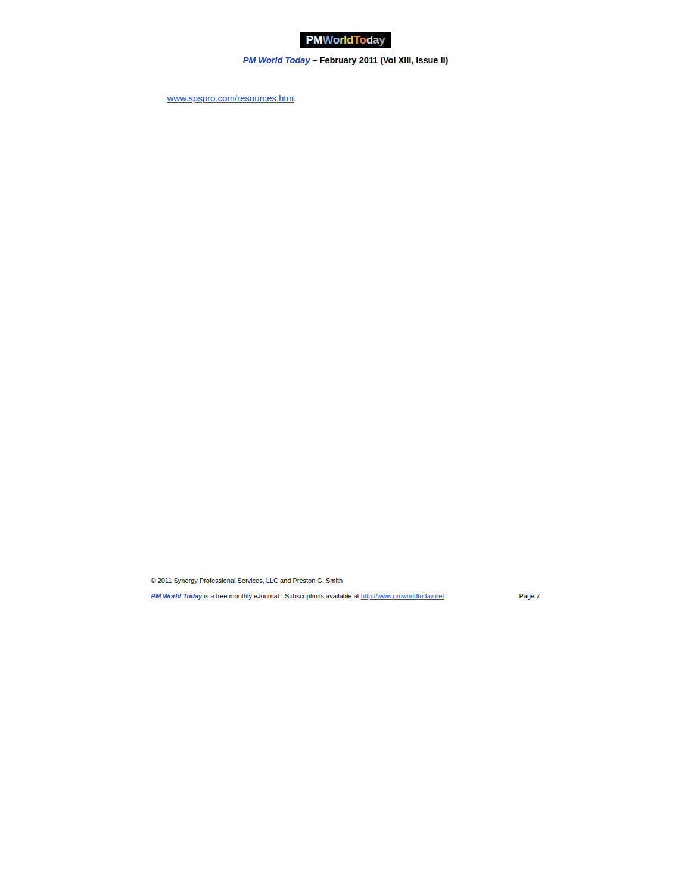PM WorldToday
PM World Today – February 2011 (Vol XIII, Issue II)
www.spspro.com/resources.htm.
© 2011 Synergy Professional Services, LLC and Preston G. Smith
PM World Today is a free monthly eJournal - Subscriptions available at http://www.pmworldtoday.net
Page 7